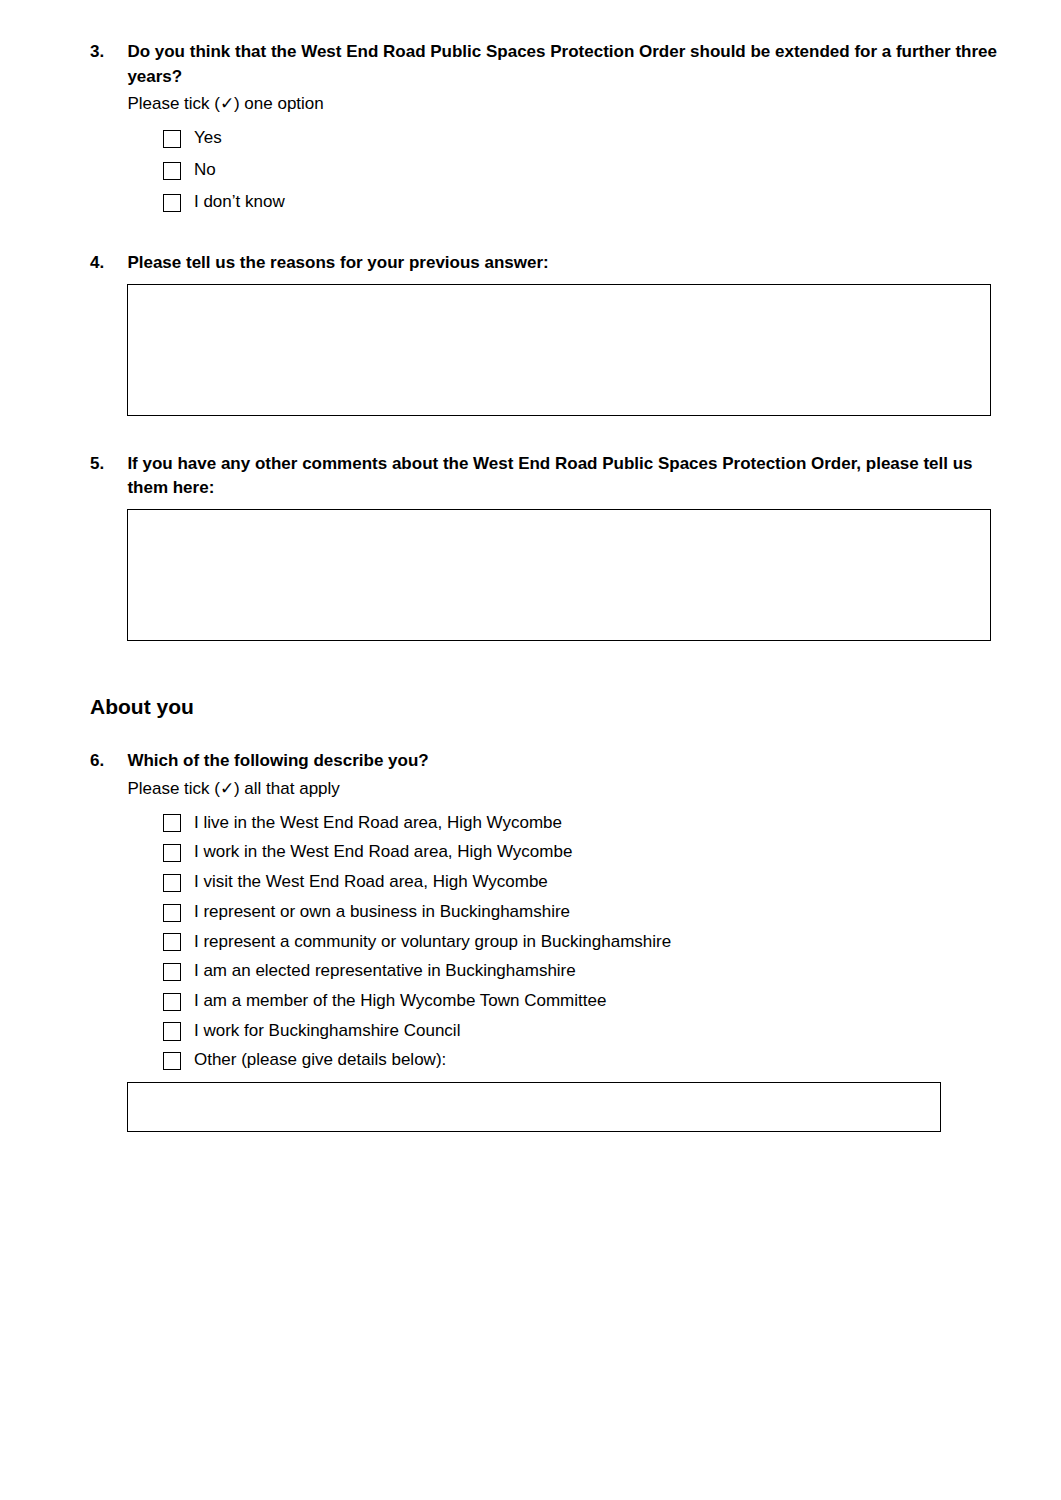Do you think that the West End Road Public Spaces Protection Order should be extended for a further three years?
Please tick (✓) one option
Yes
No
I don’t know
Please tell us the reasons for your previous answer:
If you have any other comments about the West End Road Public Spaces Protection Order, please tell us them here:
About you
Which of the following describe you?
Please tick (✓) all that apply
I live in the West End Road area, High Wycombe
I work in the West End Road area, High Wycombe
I visit the West End Road area, High Wycombe
I represent or own a business in Buckinghamshire
I represent a community or voluntary group in Buckinghamshire
I am an elected representative in Buckinghamshire
I am a member of the High Wycombe Town Committee
I work for Buckinghamshire Council
Other (please give details below):